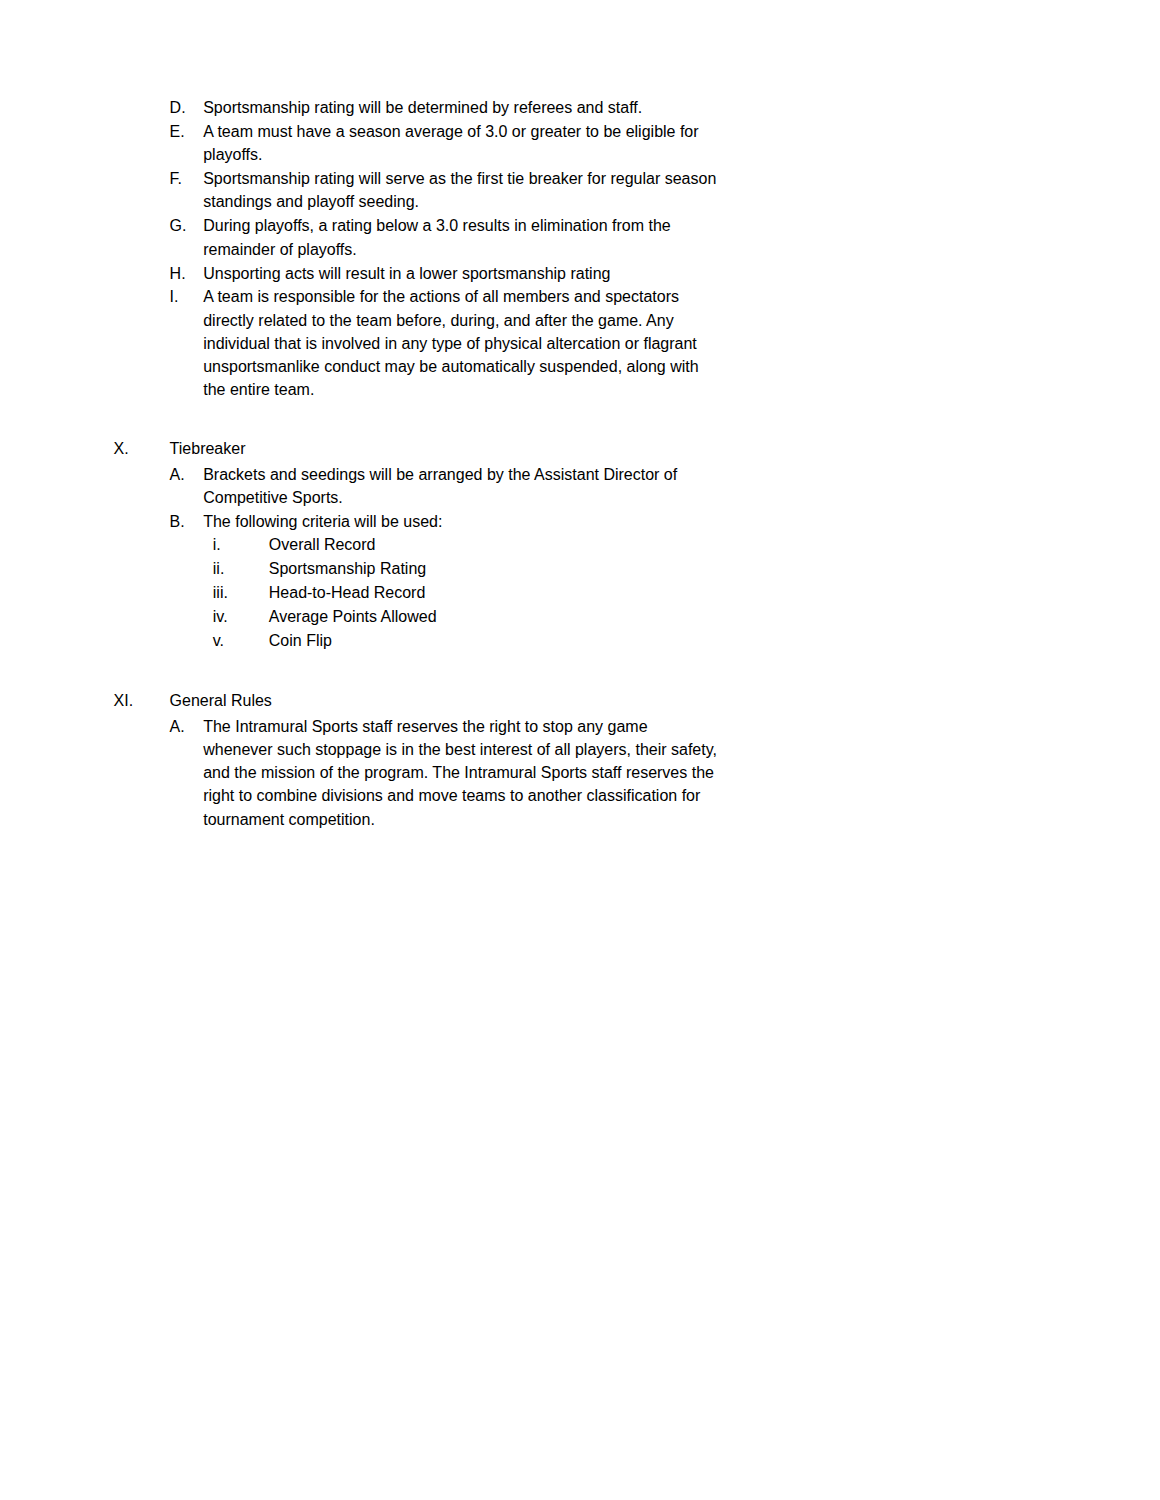D. Sportsmanship rating will be determined by referees and staff.
E. A team must have a season average of 3.0 or greater to be eligible for playoffs.
F. Sportsmanship rating will serve as the first tie breaker for regular season standings and playoff seeding.
G. During playoffs, a rating below a 3.0 results in elimination from the remainder of playoffs.
H. Unsporting acts will result in a lower sportsmanship rating
I. A team is responsible for the actions of all members and spectators directly related to the team before, during, and after the game. Any individual that is involved in any type of physical altercation or flagrant unsportsmanlike conduct may be automatically suspended, along with the entire team.
X.
Tiebreaker
A. Brackets and seedings will be arranged by the Assistant Director of Competitive Sports.
B. The following criteria will be used:
i. Overall Record
ii. Sportsmanship Rating
iii. Head-to-Head Record
iv. Average Points Allowed
v. Coin Flip
XI.
General Rules
A. The Intramural Sports staff reserves the right to stop any game whenever such stoppage is in the best interest of all players, their safety, and the mission of the program. The Intramural Sports staff reserves the right to combine divisions and move teams to another classification for tournament competition.